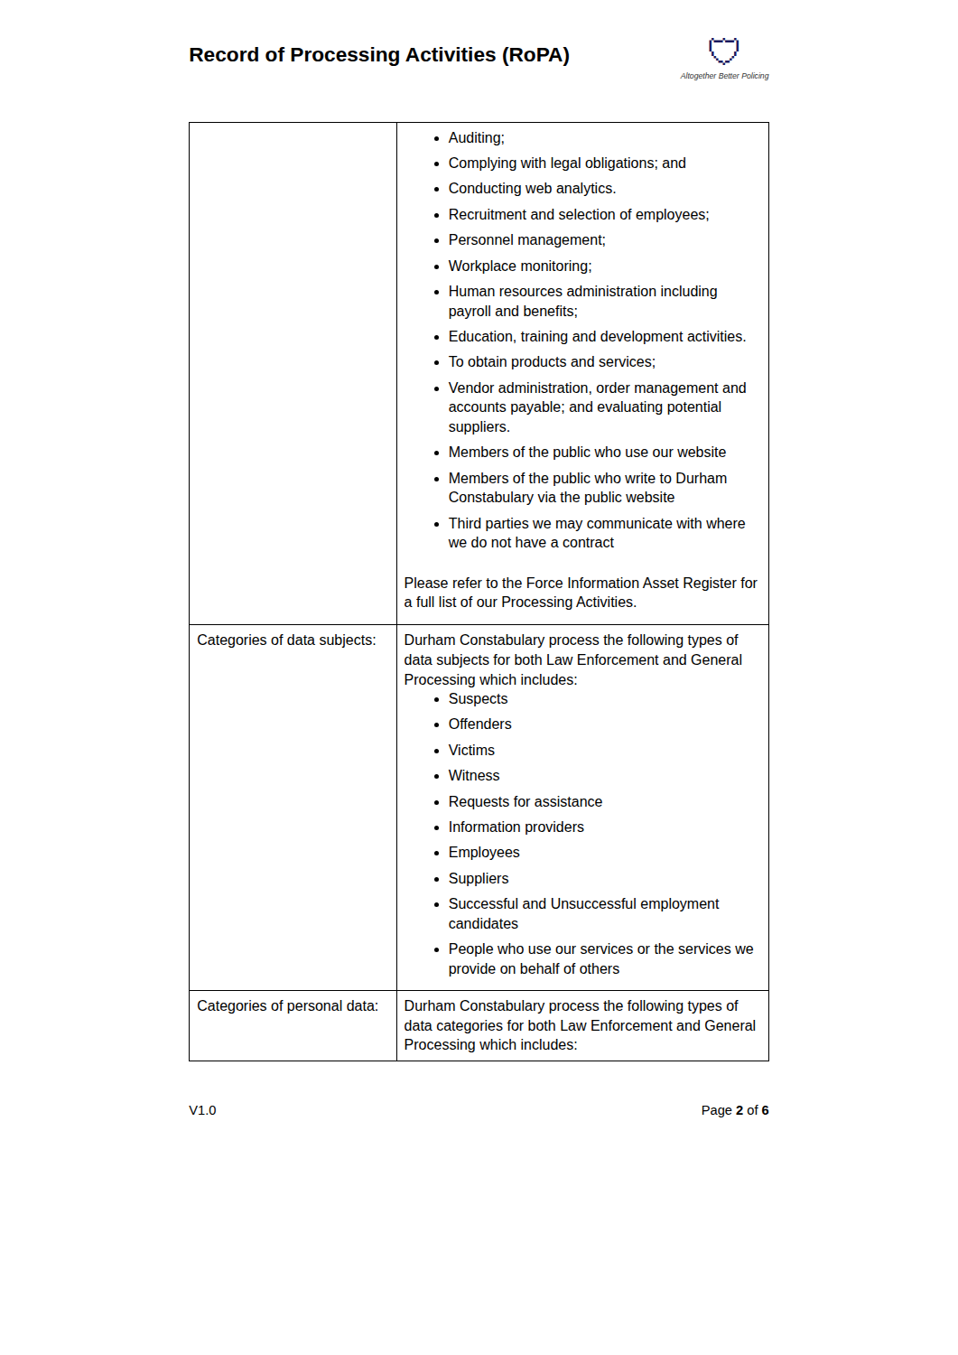Record of Processing Activities (RoPA)
🛡
Altogether Better Policing
| | Auditing; Complying with legal obligations; and Conducting web analytics. Recruitment and selection of employees; Personnel management; Workplace monitoring; Human resources administration including payroll and benefits; Education, training and development activities. To obtain products and services; Vendor administration, order management and accounts payable; and evaluating potential suppliers. Members of the public who use our website Members of the public who write to Durham Constabulary via the public website Third parties we may communicate with where we do not have a contract Please refer to the Force Information Asset Register for a full list of our Processing Activities. |
| Categories of data subjects: | Durham Constabulary process the following types of data subjects for both Law Enforcement and General Processing which includes: Suspects Offenders Victims Witness Requests for assistance Information providers Employees Suppliers Successful and Unsuccessful employment candidates People who use our services or the services we provide on behalf of others |
| Categories of personal data: | Durham Constabulary process the following types of data categories for both Law Enforcement and General Processing which includes: |
V1.0
Page 2 of 6